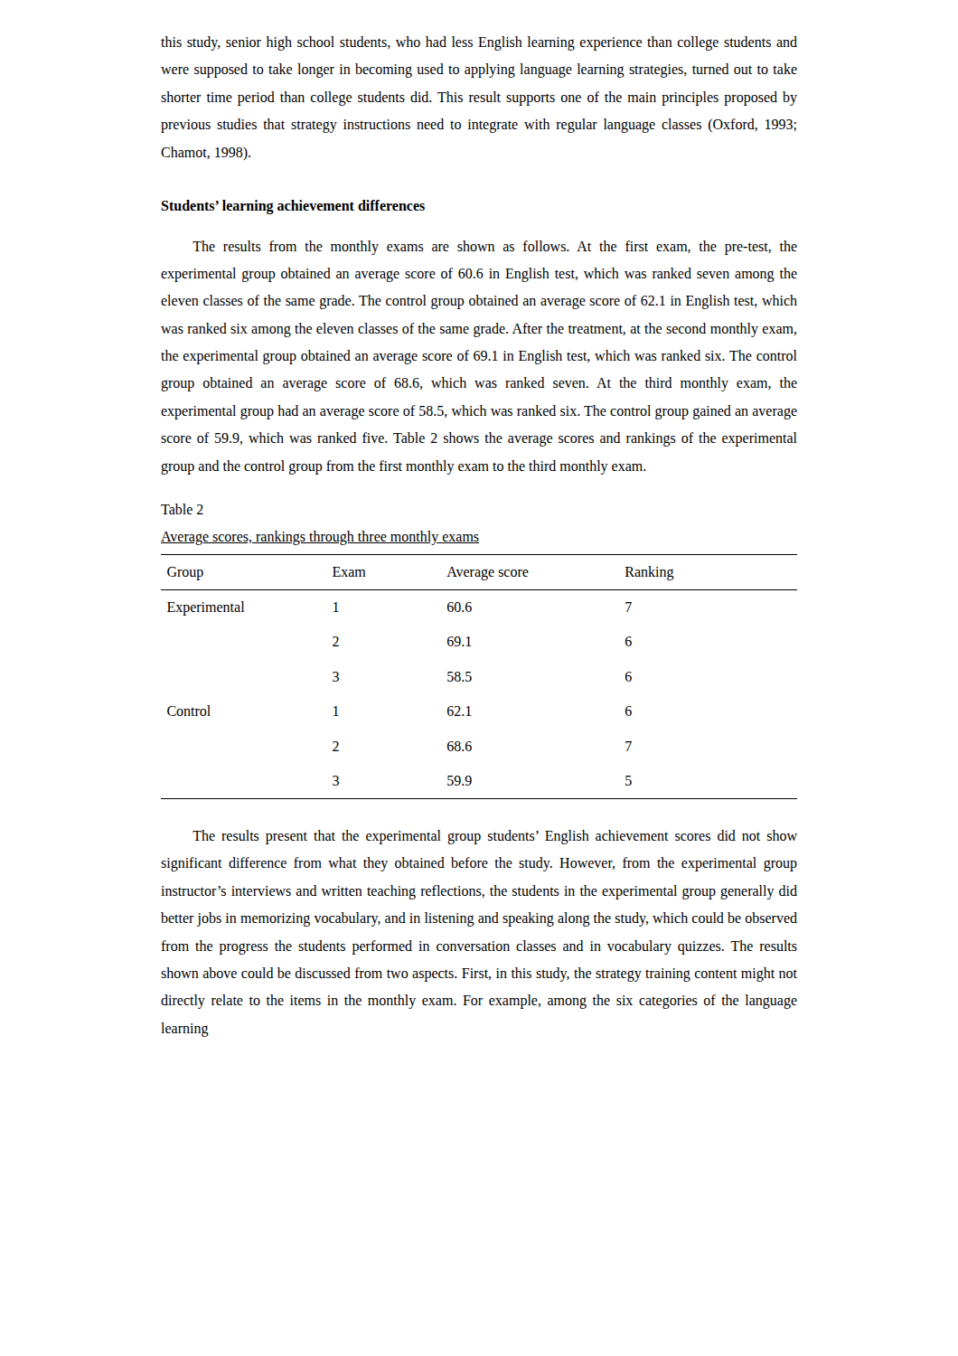this study, senior high school students, who had less English learning experience than college students and were supposed to take longer in becoming used to applying language learning strategies, turned out to take shorter time period than college students did. This result supports one of the main principles proposed by previous studies that strategy instructions need to integrate with regular language classes (Oxford, 1993; Chamot, 1998).
Students’ learning achievement differences
The results from the monthly exams are shown as follows. At the first exam, the pre-test, the experimental group obtained an average score of 60.6 in English test, which was ranked seven among the eleven classes of the same grade. The control group obtained an average score of 62.1 in English test, which was ranked six among the eleven classes of the same grade. After the treatment, at the second monthly exam, the experimental group obtained an average score of 69.1 in English test, which was ranked six. The control group obtained an average score of 68.6, which was ranked seven. At the third monthly exam, the experimental group had an average score of 58.5, which was ranked six. The control group gained an average score of 59.9, which was ranked five. Table 2 shows the average scores and rankings of the experimental group and the control group from the first monthly exam to the third monthly exam.
Table 2
Average scores, rankings through three monthly exams
| Group | Exam | Average score | Ranking |
| --- | --- | --- | --- |
| Experimental | 1 | 60.6 | 7 |
| | 2 | 69.1 | 6 |
| | 3 | 58.5 | 6 |
| Control | 1 | 62.1 | 6 |
| | 2 | 68.6 | 7 |
| | 3 | 59.9 | 5 |
The results present that the experimental group students’ English achievement scores did not show significant difference from what they obtained before the study. However, from the experimental group instructor’s interviews and written teaching reflections, the students in the experimental group generally did better jobs in memorizing vocabulary, and in listening and speaking along the study, which could be observed from the progress the students performed in conversation classes and in vocabulary quizzes. The results shown above could be discussed from two aspects. First, in this study, the strategy training content might not directly relate to the items in the monthly exam. For example, among the six categories of the language learning